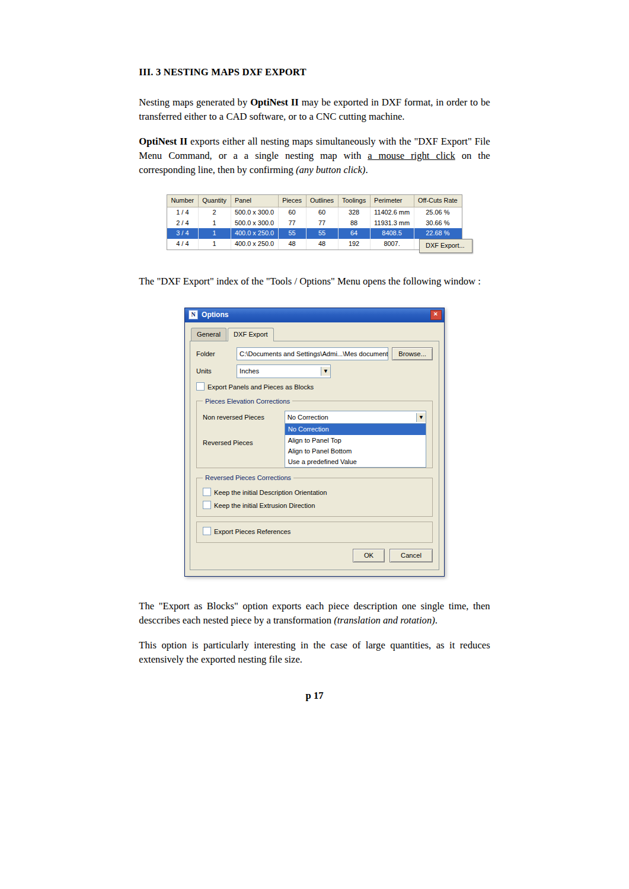III. 3 NESTING MAPS DXF EXPORT
Nesting maps generated by OptiNest II may be exported in DXF format, in order to be transferred either to a CAD software, or to a CNC cutting machine.
OptiNest II exports either all nesting maps simultaneously with the "DXF Export" File Menu Command, or a a single nesting map with a mouse right click on the corresponding line, then by confirming (any button click).
| Number | Quantity | Panel | Pieces | Outlines | Toolings | Perimeter | Off-Cuts Rate |
| --- | --- | --- | --- | --- | --- | --- | --- |
| 1 / 4 | 2 | 500.0 x 300.0 | 60 | 60 | 328 | 11402.6 mm | 25.06 % |
| 2 / 4 | 1 | 500.0 x 300.0 | 77 | 77 | 88 | 11931.3 mm | 30.66 % |
| 3 / 4 | 1 | 400.0 x 250.0 | 55 | 55 | 64 | 8408.5 | 22.68 % |
| 4 / 4 | 1 | 400.0 x 250.0 | 48 | 48 | 192 | 8007. | |
DXF Export...
The "DXF Export" index of the "Tools / Options" Menu opens the following window :
NOptions ✕
General
DXF Export
Folder
C:\Documents and Settings\Admi...\Mes documents ▼
Browse...
Units
Inches ▼
Export Panels and Pieces as Blocks
Pieces Elevation Corrections
Non reversed Pieces
No Correction ▼
No Correction
Align to Panel Top
Align to Panel Bottom
Use a predefined Value
Reversed Pieces
Reversed Pieces Corrections
Keep the initial Description Orientation
Keep the initial Extrusion Direction
Export Pieces References
OK
Cancel
The "Export as Blocks" option exports each piece description one single time, then desccribes each nested piece by a transformation (translation and rotation).
This option is particularly interesting in the case of large quantities, as it reduces extensively the exported nesting file size.
p 17